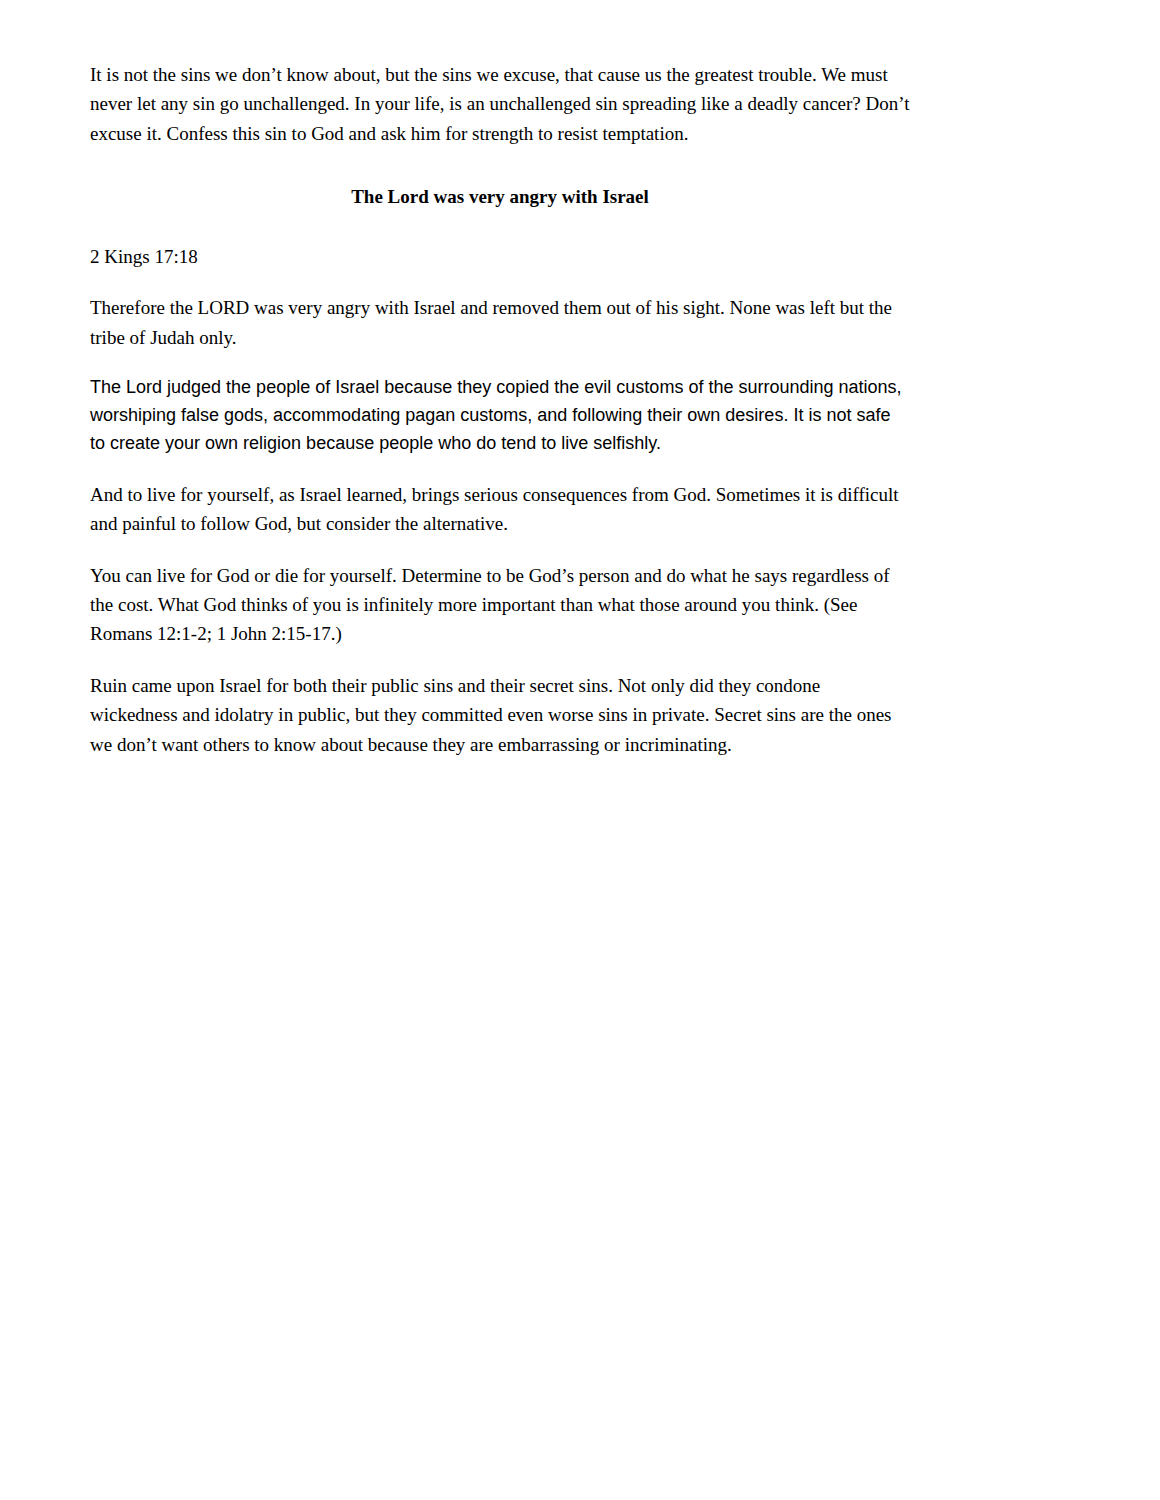It is not the sins we don’t know about, but the sins we excuse, that cause us the greatest trouble. We must never let any sin go unchallenged. In your life, is an unchallenged sin spreading like a deadly cancer? Don’t excuse it. Confess this sin to God and ask him for strength to resist temptation.
The Lord was very angry with Israel
2 Kings 17:18
Therefore the LORD was very angry with Israel and removed them out of his sight. None was left but the tribe of Judah only.
The Lord judged the people of Israel because they copied the evil customs of the surrounding nations, worshiping false gods, accommodating pagan customs, and following their own desires. It is not safe to create your own religion because people who do tend to live selfishly.
And to live for yourself, as Israel learned, brings serious consequences from God. Sometimes it is difficult and painful to follow God, but consider the alternative.
You can live for God or die for yourself. Determine to be God’s person and do what he says regardless of the cost. What God thinks of you is infinitely more important than what those around you think. (See Romans 12:1-2; 1 John 2:15-17.)
Ruin came upon Israel for both their public sins and their secret sins. Not only did they condone wickedness and idolatry in public, but they committed even worse sins in private. Secret sins are the ones we don’t want others to know about because they are embarrassing or incriminating.